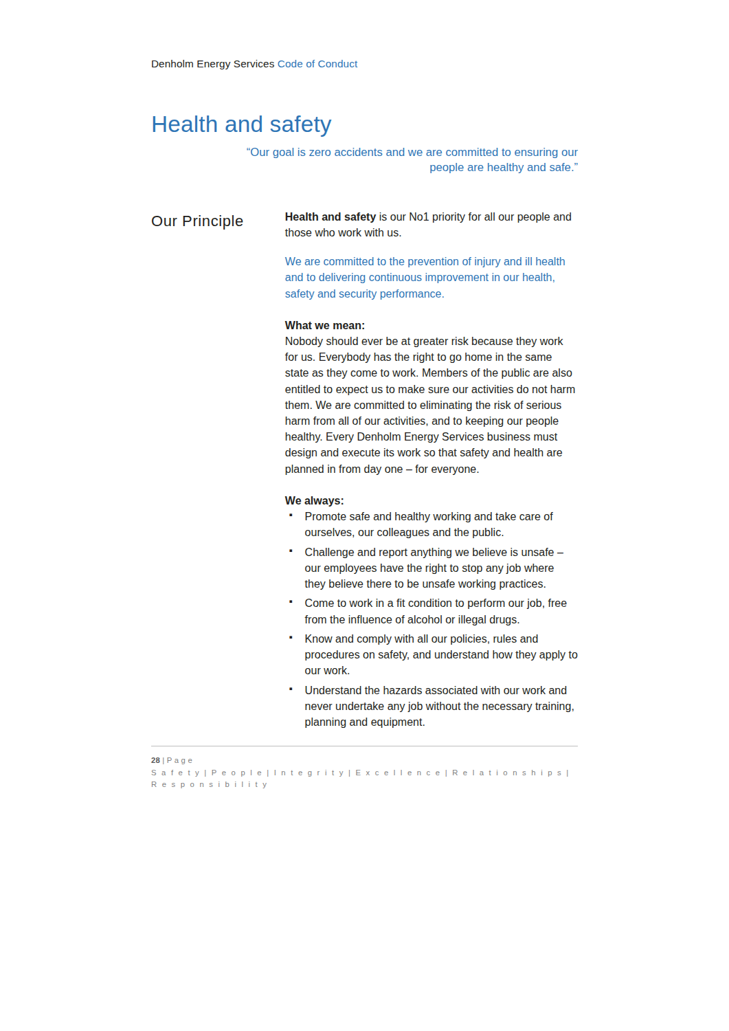Denholm Energy Services Code of Conduct
Health and safety
“Our goal is zero accidents and we are committed to ensuring our people are healthy and safe.”
Our Principle
Health and safety is our No1 priority for all our people and those who work with us.
We are committed to the prevention of injury and ill health and to delivering continuous improvement in our health, safety and security performance.
What we mean:
Nobody should ever be at greater risk because they work for us. Everybody has the right to go home in the same state as they come to work. Members of the public are also entitled to expect us to make sure our activities do not harm them. We are committed to eliminating the risk of serious harm from all of our activities, and to keeping our people healthy. Every Denholm Energy Services business must design and execute its work so that safety and health are planned in from day one – for everyone.
We always:
Promote safe and healthy working and take care of ourselves, our colleagues and the public.
Challenge and report anything we believe is unsafe – our employees have the right to stop any job where they believe there to be unsafe working practices.
Come to work in a fit condition to perform our job, free from the influence of alcohol or illegal drugs.
Know and comply with all our policies, rules and procedures on safety, and understand how they apply to our work.
Understand the hazards associated with our work and never undertake any job without the necessary training, planning and equipment.
28 | P a g e
S a f e t y | P e o p l e | I n t e g r i t y | E x c e l l e n c e | R e l a t i o n s h i p s | R e s p o n s i b i l i t y